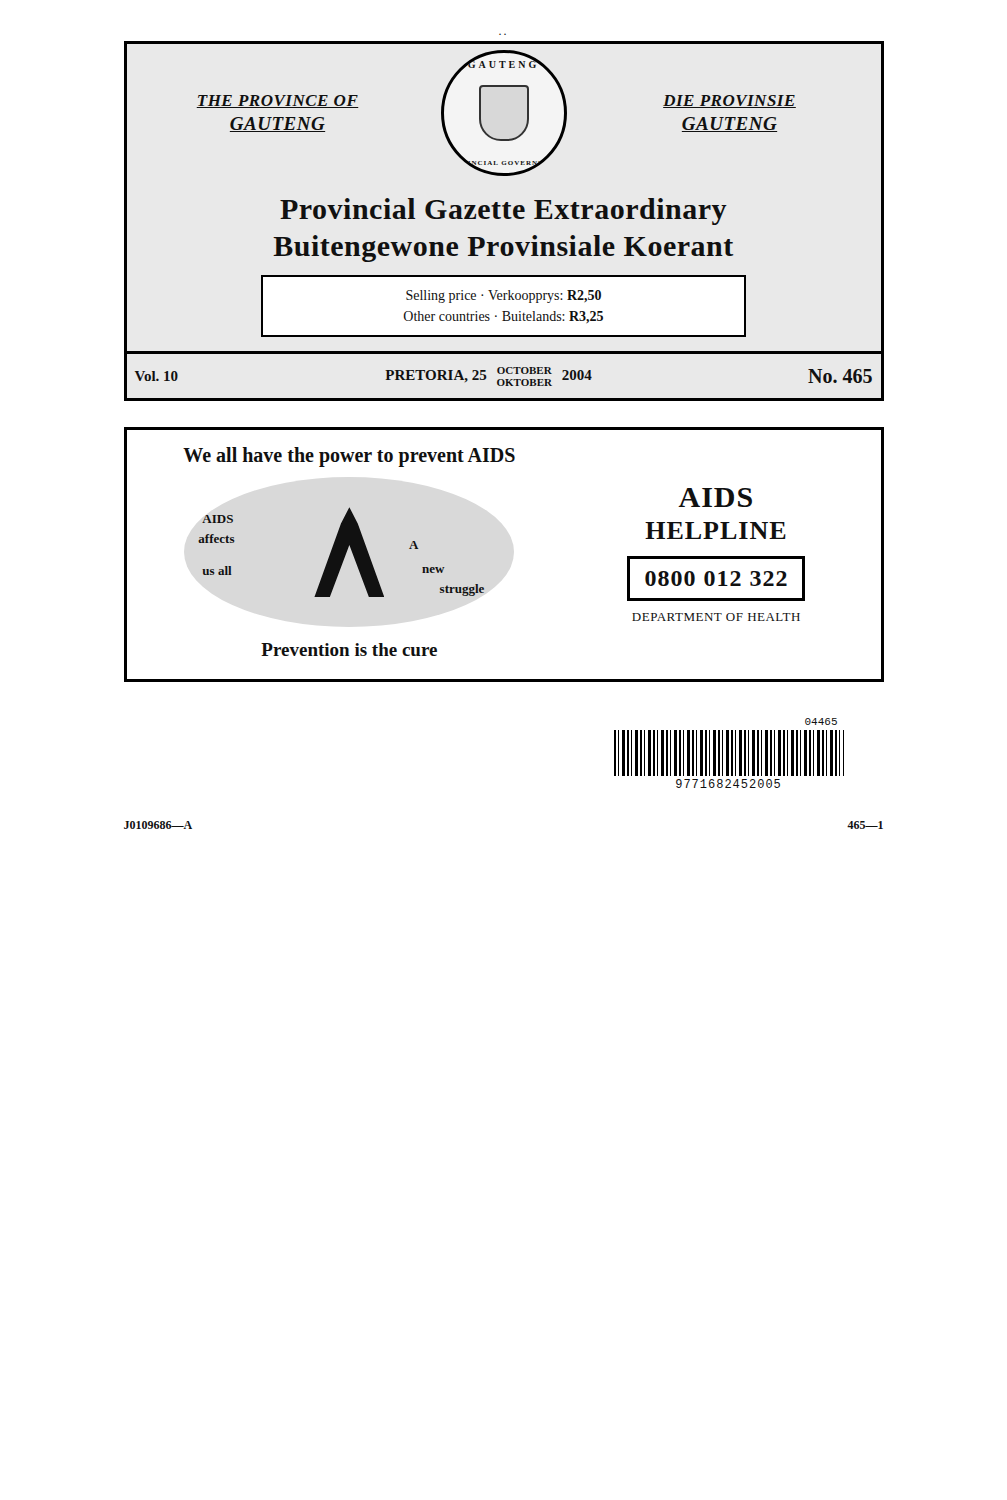..
The Province of
Gauteng
GAUTENG
PROVINCIAL GOVERNMENT
Die Provinsie
Gauteng
Provincial Gazette Extraordinary
Buitengewone Provinsiale Koerant
Selling price · Verkoopprys: R2,50
Other countries · Buitelands: R3,25
Vol. 10
PRETORIA, 25 OCTOBER
OKTOBER 2004
No. 465
We all have the power to prevent AIDS
AIDS affects us all
A new struggle
Prevention is the cure
AIDS
HELPLINE
0800 012 322
DEPARTMENT OF HEALTH
04465
9771682452005
J0109686—A
465—1